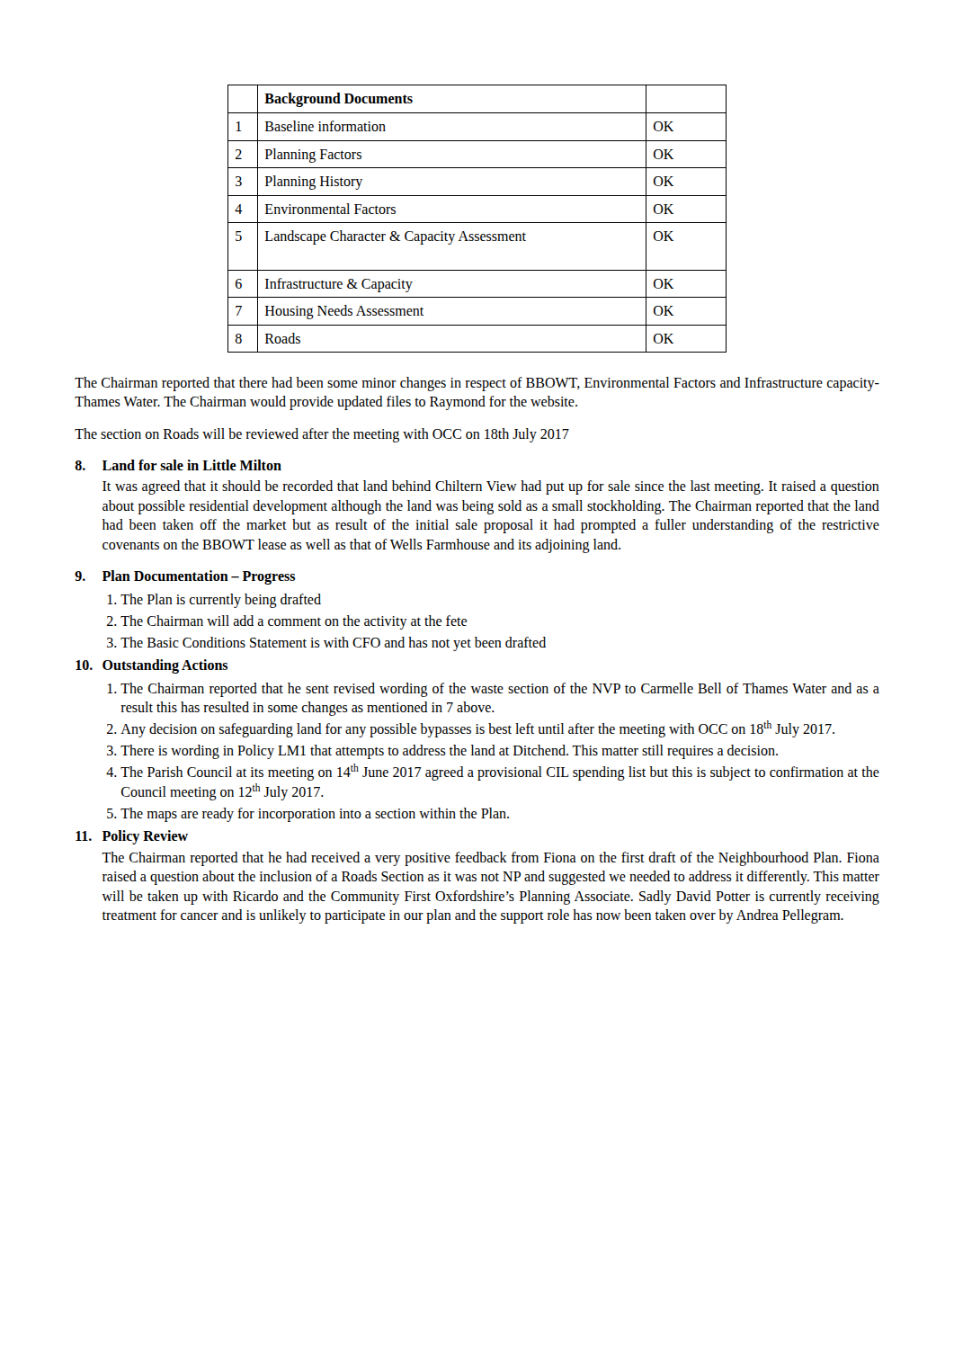| | Background Documents | |
| 1 | Baseline information | OK |
| 2 | Planning Factors | OK |
| 3 | Planning History | OK |
| 4 | Environmental Factors | OK |
| 5 | Landscape Character & Capacity Assessment | OK |
| 6 | Infrastructure & Capacity | OK |
| 7 | Housing Needs Assessment | OK |
| 8 | Roads | OK |
The Chairman reported that there had been some minor changes in respect of BBOWT, Environmental Factors and Infrastructure capacity- Thames Water. The Chairman would provide updated files to Raymond for the website.
The section on Roads will be reviewed after the meeting with OCC on 18th July 2017
8. Land for sale in Little Milton
It was agreed that it should be recorded that land behind Chiltern View had put up for sale since the last meeting. It raised a question about possible residential development although the land was being sold as a small stockholding. The Chairman reported that the land had been taken off the market but as result of the initial sale proposal it had prompted a fuller understanding of the restrictive covenants on the BBOWT lease as well as that of Wells Farmhouse and its adjoining land.
9. Plan Documentation – Progress
The Plan is currently being drafted
The Chairman will add a comment on the activity at the fete
The Basic Conditions Statement is with CFO and has not yet been drafted
10. Outstanding Actions
The Chairman reported that he sent revised wording of the waste section of the NVP to Carmelle Bell of Thames Water and as a result this has resulted in some changes as mentioned in 7 above.
Any decision on safeguarding land for any possible bypasses is best left until after the meeting with OCC on 18th July 2017.
There is wording in Policy LM1 that attempts to address the land at Ditchend. This matter still requires a decision.
The Parish Council at its meeting on 14th June 2017 agreed a provisional CIL spending list but this is subject to confirmation at the Council meeting on 12th July 2017.
The maps are ready for incorporation into a section within the Plan.
11. Policy Review
The Chairman reported that he had received a very positive feedback from Fiona on the first draft of the Neighbourhood Plan. Fiona raised a question about the inclusion of a Roads Section as it was not NP and suggested we needed to address it differently. This matter will be taken up with Ricardo and the Community First Oxfordshire’s Planning Associate. Sadly David Potter is currently receiving treatment for cancer and is unlikely to participate in our plan and the support role has now been taken over by Andrea Pellegram.